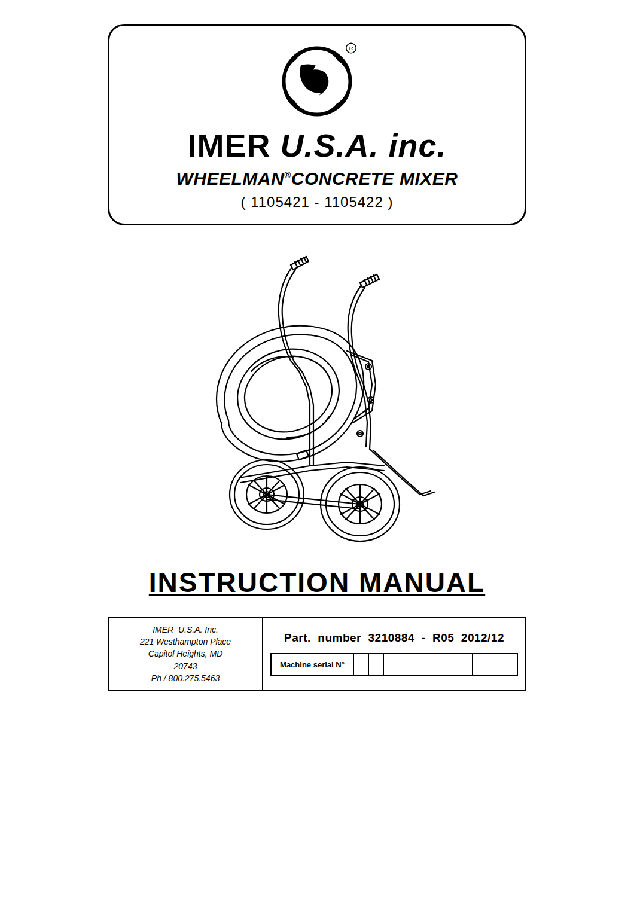R
IMER U.S.A. inc.
WHEELMAN®CONCRETE MIXER
( 1105421 - 1105422 )
INSTRUCTION MANUAL
| IMER U.S.A. Inc. 221 Westhampton Place Capitol Heights, MD 20743 Ph / 800.275.5463 | Part. number 3210884 - R05 2012/12 Machine serial N° |